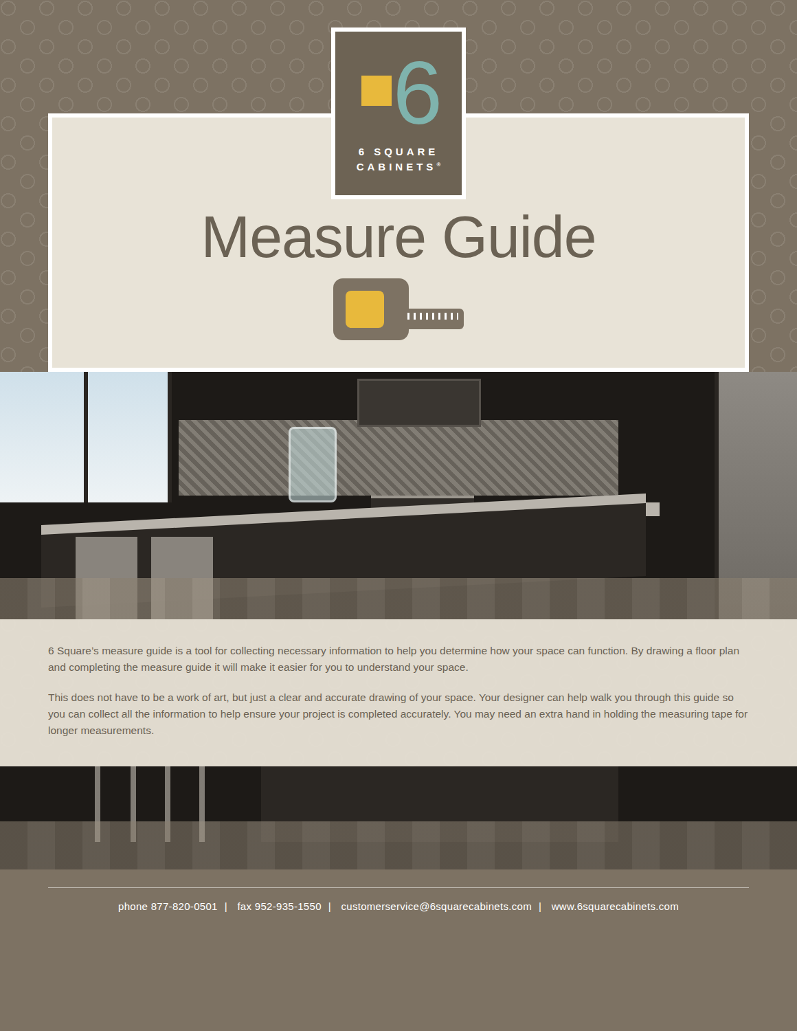6
6 SQUARE
CABINETS®
Measure Guide
6 Square’s measure guide is a tool for collecting necessary information to help you determine how your space can function. By drawing a floor plan and completing the measure guide it will make it easier for you to understand your space.
This does not have to be a work of art, but just a clear and accurate drawing of your space. Your designer can help walk you through this guide so you can collect all the information to help ensure your project is completed accurately. You may need an extra hand in holding the measuring tape for longer measurements.
phone 877-820-0501| fax 952-935-1550| customerservice@6squarecabinets.com| www.6squarecabinets.com